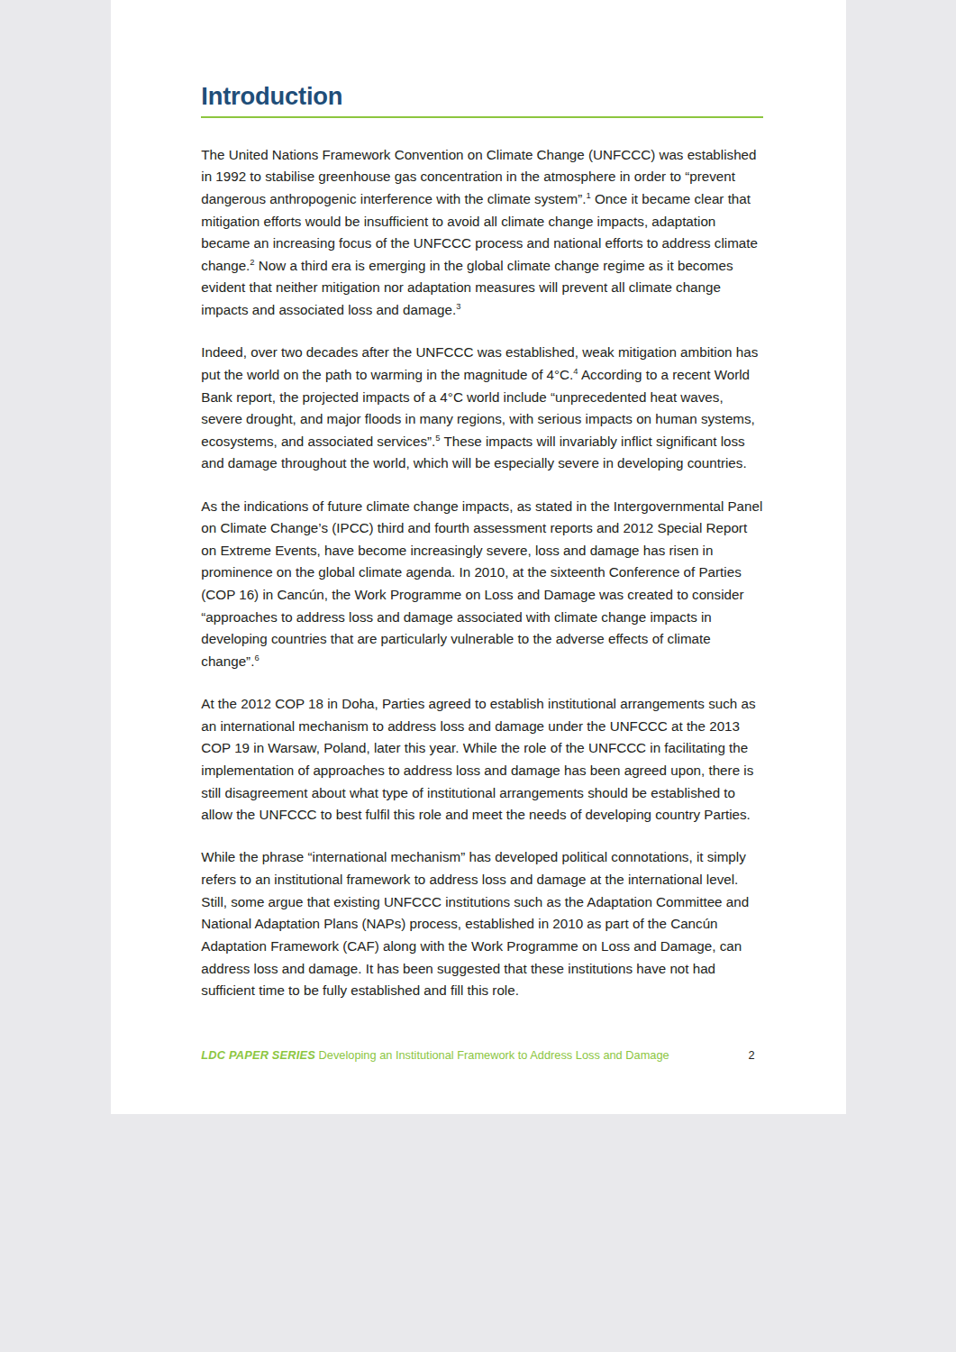Introduction
The United Nations Framework Convention on Climate Change (UNFCCC) was established in 1992 to stabilise greenhouse gas concentration in the atmosphere in order to “prevent dangerous anthropogenic interference with the climate system”.1 Once it became clear that mitigation efforts would be insufficient to avoid all climate change impacts, adaptation became an increasing focus of the UNFCCC process and national efforts to address climate change.2 Now a third era is emerging in the global climate change regime as it becomes evident that neither mitigation nor adaptation measures will prevent all climate change impacts and associated loss and damage.3
Indeed, over two decades after the UNFCCC was established, weak mitigation ambition has put the world on the path to warming in the magnitude of 4°C.4 According to a recent World Bank report, the projected impacts of a 4°C world include “unprecedented heat waves, severe drought, and major floods in many regions, with serious impacts on human systems, ecosystems, and associated services”.5 These impacts will invariably inflict significant loss and damage throughout the world, which will be especially severe in developing countries.
As the indications of future climate change impacts, as stated in the Intergovernmental Panel on Climate Change’s (IPCC) third and fourth assessment reports and 2012 Special Report on Extreme Events, have become increasingly severe, loss and damage has risen in prominence on the global climate agenda. In 2010, at the sixteenth Conference of Parties (COP 16) in Cancún, the Work Programme on Loss and Damage was created to consider “approaches to address loss and damage associated with climate change impacts in developing countries that are particularly vulnerable to the adverse effects of climate change”.6
At the 2012 COP 18 in Doha, Parties agreed to establish institutional arrangements such as an international mechanism to address loss and damage under the UNFCCC at the 2013 COP 19 in Warsaw, Poland, later this year. While the role of the UNFCCC in facilitating the implementation of approaches to address loss and damage has been agreed upon, there is still disagreement about what type of institutional arrangements should be established to allow the UNFCCC to best fulfil this role and meet the needs of developing country Parties.
While the phrase “international mechanism” has developed political connotations, it simply refers to an institutional framework to address loss and damage at the international level. Still, some argue that existing UNFCCC institutions such as the Adaptation Committee and National Adaptation Plans (NAPs) process, established in 2010 as part of the Cancún Adaptation Framework (CAF) along with the Work Programme on Loss and Damage, can address loss and damage. It has been suggested that these institutions have not had sufficient time to be fully established and fill this role.
LDC PAPER SERIES Developing an Institutional Framework to Address Loss and Damage
2